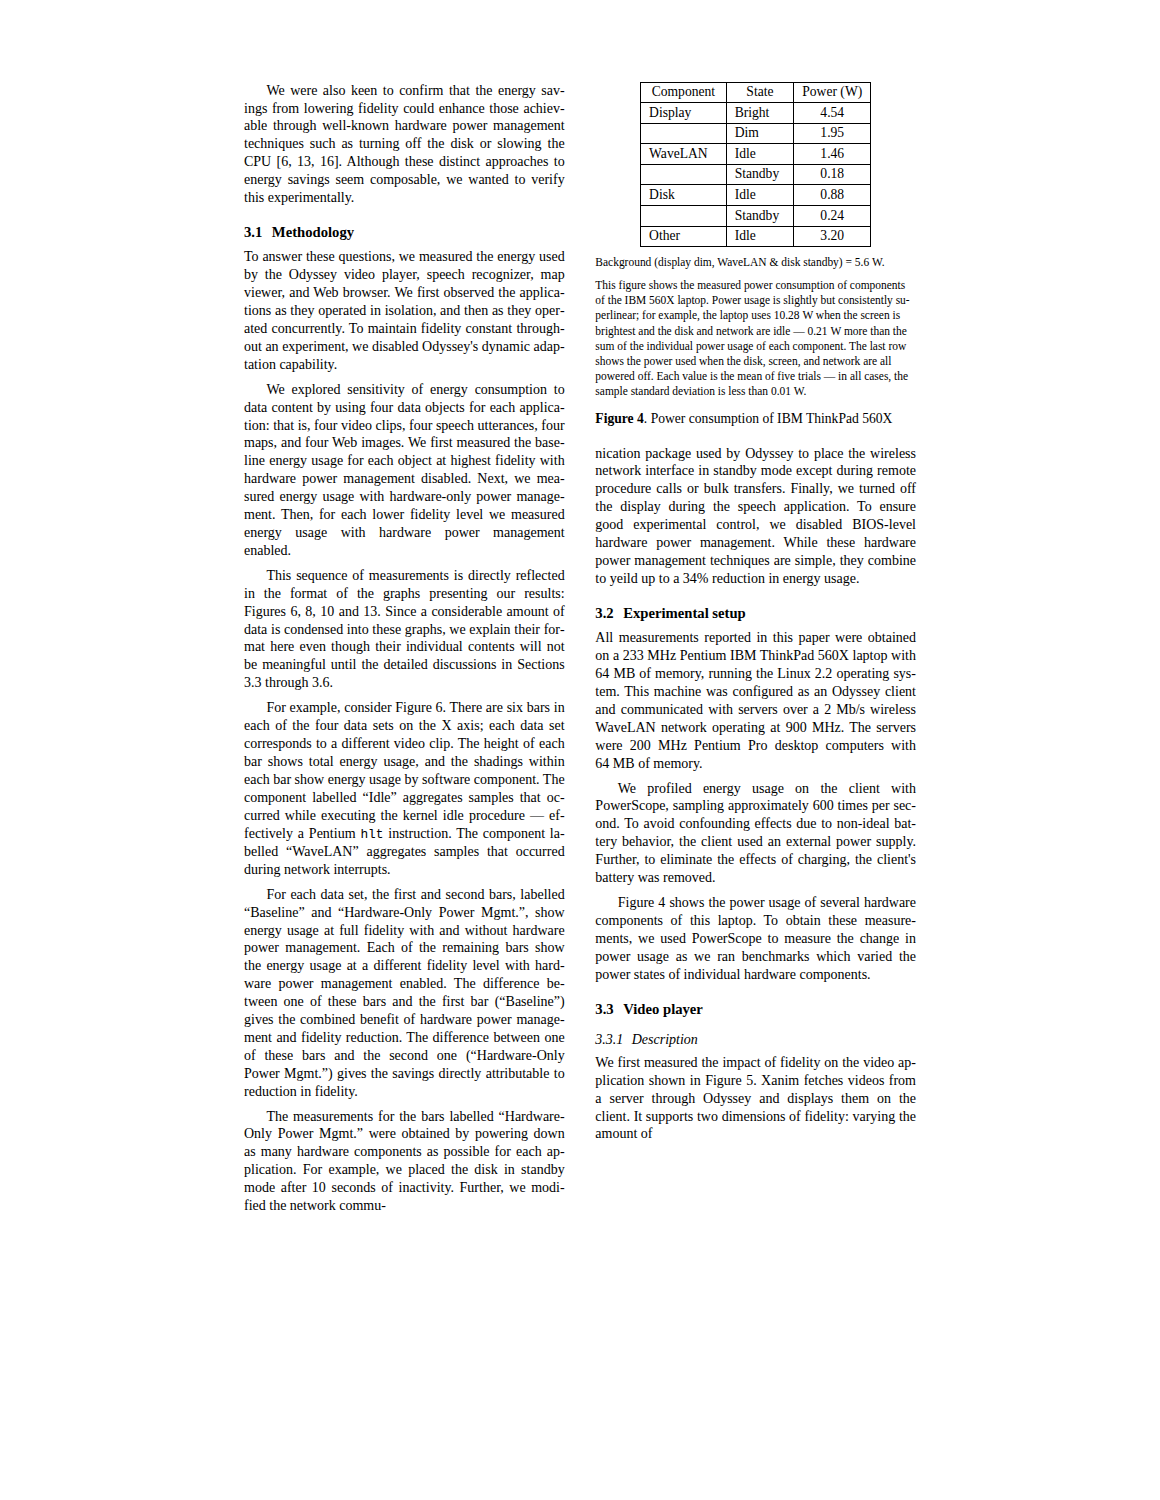We were also keen to confirm that the energy savings from lowering fidelity could enhance those achievable through well-known hardware power management techniques such as turning off the disk or slowing the CPU [6, 13, 16]. Although these distinct approaches to energy savings seem composable, we wanted to verify this experimentally.
3.1 Methodology
To answer these questions, we measured the energy used by the Odyssey video player, speech recognizer, map viewer, and Web browser. We first observed the applications as they operated in isolation, and then as they operated concurrently. To maintain fidelity constant throughout an experiment, we disabled Odyssey's dynamic adaptation capability.
We explored sensitivity of energy consumption to data content by using four data objects for each application: that is, four video clips, four speech utterances, four maps, and four Web images. We first measured the baseline energy usage for each object at highest fidelity with hardware power management disabled. Next, we measured energy usage with hardware-only power management. Then, for each lower fidelity level we measured energy usage with hardware power management enabled.
This sequence of measurements is directly reflected in the format of the graphs presenting our results: Figures 6, 8, 10 and 13. Since a considerable amount of data is condensed into these graphs, we explain their format here even though their individual contents will not be meaningful until the detailed discussions in Sections 3.3 through 3.6.
For example, consider Figure 6. There are six bars in each of the four data sets on the X axis; each data set corresponds to a different video clip. The height of each bar shows total energy usage, and the shadings within each bar show energy usage by software component. The component labelled “Idle” aggregates samples that occurred while executing the kernel idle procedure — effectively a Pentium hlt instruction. The component labelled “WaveLAN” aggregates samples that occurred during network interrupts.
For each data set, the first and second bars, labelled “Baseline” and “Hardware-Only Power Mgmt.”, show energy usage at full fidelity with and without hardware power management. Each of the remaining bars show the energy usage at a different fidelity level with hardware power management enabled. The difference between one of these bars and the first bar (“Baseline”) gives the combined benefit of hardware power management and fidelity reduction. The difference between one of these bars and the second one (“Hardware-Only Power Mgmt.”) gives the savings directly attributable to reduction in fidelity.
The measurements for the bars labelled “Hardware-Only Power Mgmt.” were obtained by powering down as many hardware components as possible for each application. For example, we placed the disk in standby mode after 10 seconds of inactivity. Further, we modified the network commu-
| Component | State | Power (W) |
| --- | --- | --- |
| Display | Bright | 4.54 |
| | Dim | 1.95 |
| WaveLAN | Idle | 1.46 |
| | Standby | 0.18 |
| Disk | Idle | 0.88 |
| | Standby | 0.24 |
| Other | Idle | 3.20 |
Background (display dim, WaveLAN & disk standby) = 5.6 W.
This figure shows the measured power consumption of components of the IBM 560X laptop. Power usage is slightly but consistently superlinear; for example, the laptop uses 10.28 W when the screen is brightest and the disk and network are idle — 0.21 W more than the sum of the individual power usage of each component. The last row shows the power used when the disk, screen, and network are all powered off. Each value is the mean of five trials — in all cases, the sample standard deviation is less than 0.01 W.
Figure 4. Power consumption of IBM ThinkPad 560X
nication package used by Odyssey to place the wireless network interface in standby mode except during remote procedure calls or bulk transfers. Finally, we turned off the display during the speech application. To ensure good experimental control, we disabled BIOS-level hardware power management. While these hardware power management techniques are simple, they combine to yeild up to a 34% reduction in energy usage.
3.2 Experimental setup
All measurements reported in this paper were obtained on a 233 MHz Pentium IBM ThinkPad 560X laptop with 64 MB of memory, running the Linux 2.2 operating system. This machine was configured as an Odyssey client and communicated with servers over a 2 Mb/s wireless WaveLAN network operating at 900 MHz. The servers were 200 MHz Pentium Pro desktop computers with 64 MB of memory.
We profiled energy usage on the client with PowerScope, sampling approximately 600 times per second. To avoid confounding effects due to non-ideal battery behavior, the client used an external power supply. Further, to eliminate the effects of charging, the client's battery was removed.
Figure 4 shows the power usage of several hardware components of this laptop. To obtain these measurements, we used PowerScope to measure the change in power usage as we ran benchmarks which varied the power states of individual hardware components.
3.3 Video player
3.3.1 Description
We first measured the impact of fidelity on the video application shown in Figure 5. Xanim fetches videos from a server through Odyssey and displays them on the client. It supports two dimensions of fidelity: varying the amount of